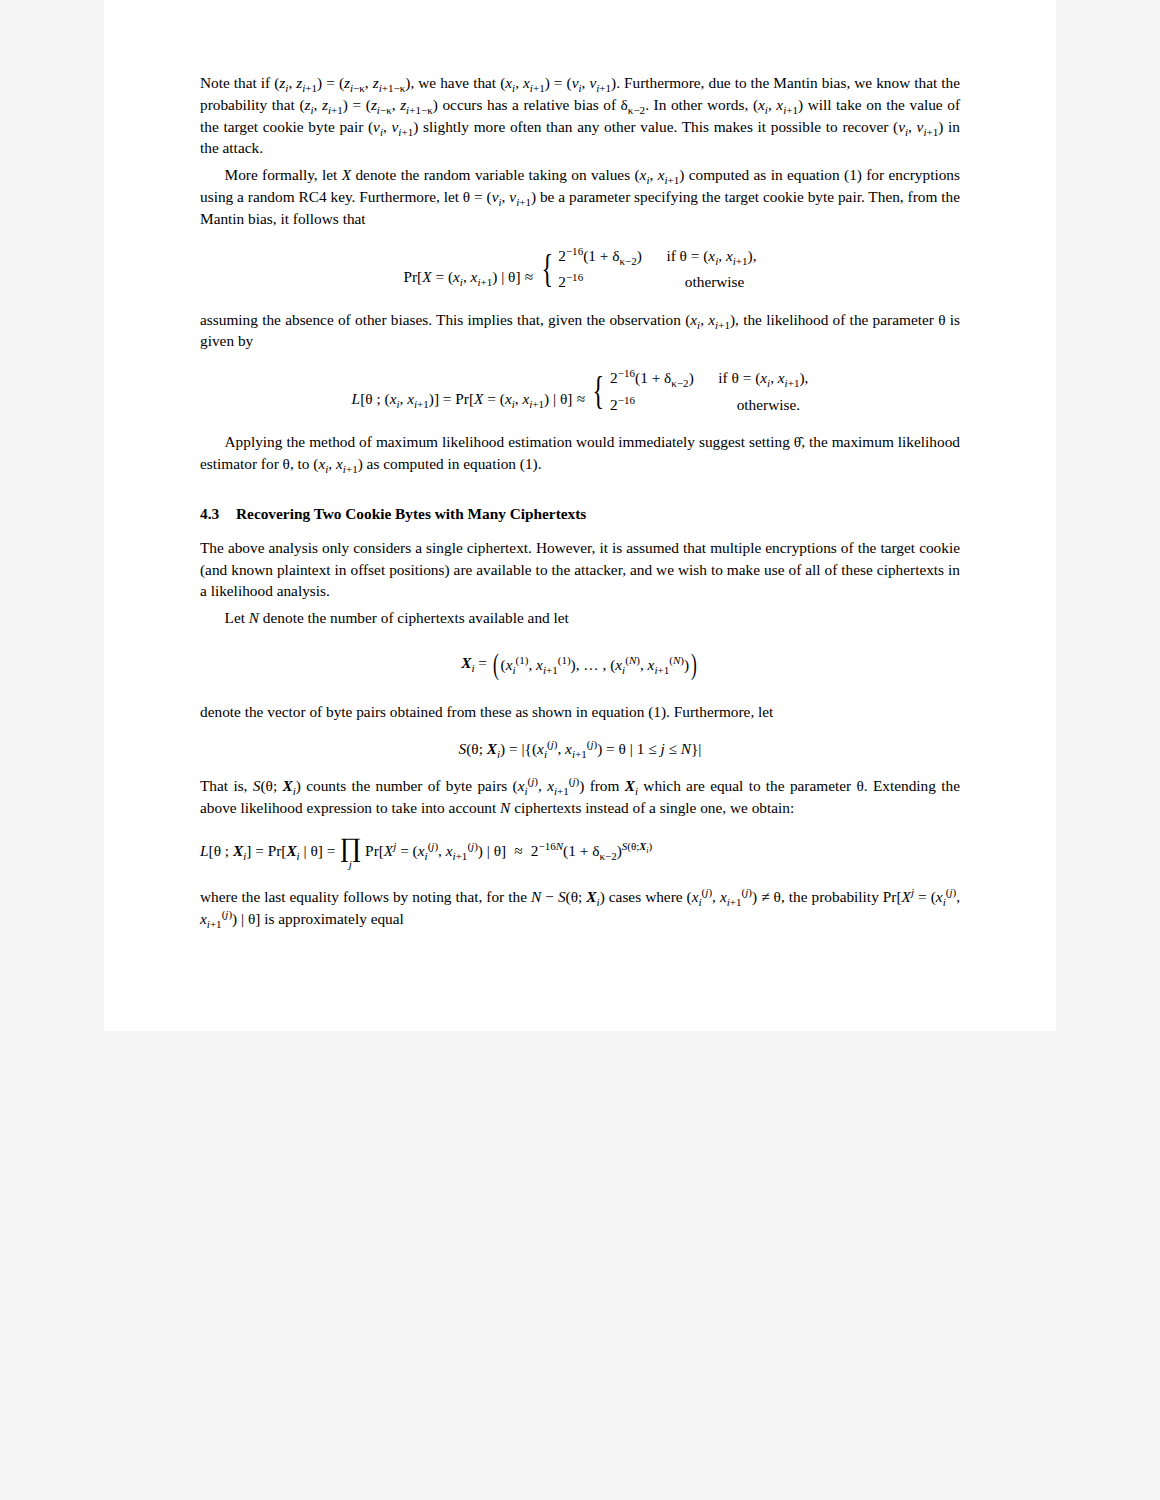Note that if (zi, zi+1) = (zi−κ, zi+1−κ), we have that (xi, xi+1) = (vi, vi+1). Furthermore, due to the Mantin bias, we know that the probability that (zi, zi+1) = (zi−κ, zi+1−κ) occurs has a relative bias of δκ−2. In other words, (xi, xi+1) will take on the value of the target cookie byte pair (vi, vi+1) slightly more often than any other value. This makes it possible to recover (vi, vi+1) in the attack.
More formally, let X denote the random variable taking on values (xi, xi+1) computed as in equation (1) for encryptions using a random RC4 key. Furthermore, let θ = (vi, vi+1) be a parameter specifying the target cookie byte pair. Then, from the Mantin bias, it follows that
Pr[X = (xi, xi+1) | θ]≈{ 2−16(1 + δκ−2) if θ = (xi, xi+1), 2−16 otherwise
assuming the absence of other biases. This implies that, given the observation (xi, xi+1), the likelihood of the parameter θ is given by
L[θ ; (xi, xi+1)] = Pr[X = (xi, xi+1) | θ]≈{ 2−16(1 + δκ−2) if θ = (xi, xi+1), 2−16 otherwise.
Applying the method of maximum likelihood estimation would immediately suggest setting θ̂, the maximum likelihood estimator for θ, to (xi, xi+1) as computed in equation (1).
4.3 Recovering Two Cookie Bytes with Many Ciphertexts
The above analysis only considers a single ciphertext. However, it is assumed that multiple encryptions of the target cookie (and known plaintext in offset positions) are available to the attacker, and we wish to make use of all of these ciphertexts in a likelihood analysis.
Let N denote the number of ciphertexts available and let
Xi = ((xi(1), xi+1(1)), … , (xi(N), xi+1(N)))
denote the vector of byte pairs obtained from these as shown in equation (1). Furthermore, let
S(θ; Xi) = |{(xi(j), xi+1(j)) = θ | 1 ≤ j ≤ N}|
That is, S(θ; Xi) counts the number of byte pairs (xi(j), xi+1(j)) from Xi which are equal to the parameter θ. Extending the above likelihood expression to take into account N ciphertexts instead of a single one, we obtain:
L[θ ; Xi] = Pr[Xi | θ] = ∏j Pr[Xj = (xi(j), xi+1(j)) | θ] ≈ 2−16N(1 + δκ−2)S(θ;Xi)
where the last equality follows by noting that, for the N − S(θ; Xi) cases where (xi(j), xi+1(j)) ≠ θ, the probability Pr[Xj = (xi(j), xi+1(j)) | θ] is approximately equal